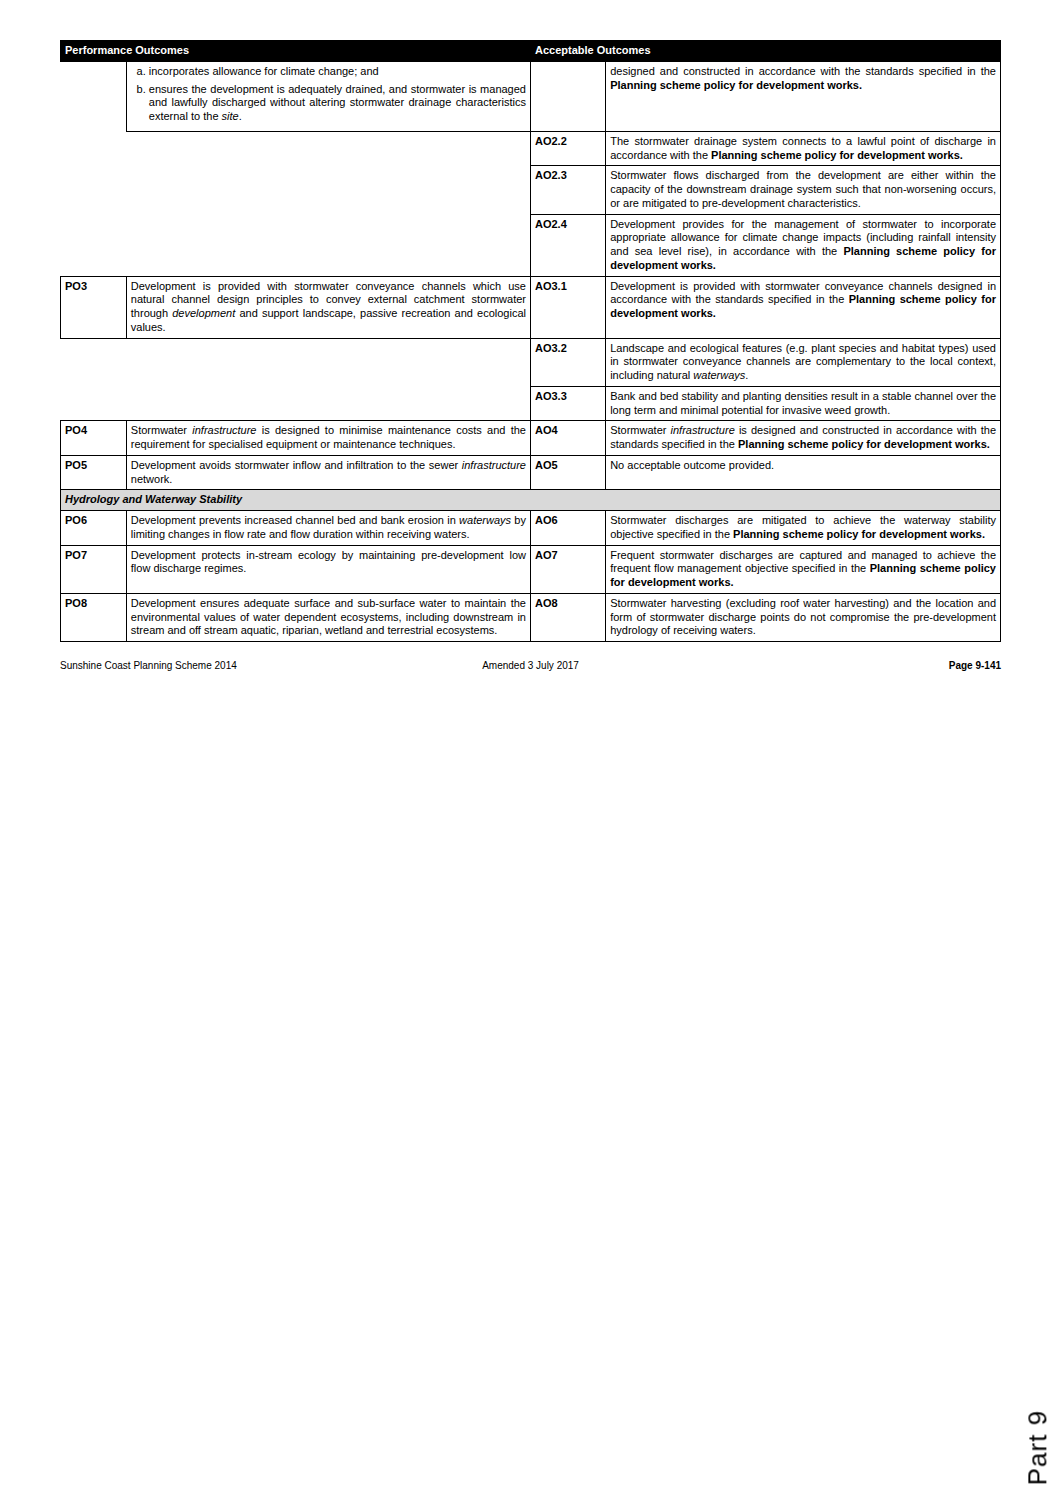Part 9
| Performance Outcomes | Acceptable Outcomes |
| --- | --- |
| | incorporates allowance for climate change; and ensures the development is adequately drained, and stormwater is managed and lawfully discharged without altering stormwater drainage characteristics external to the site . | | designed and constructed in accordance with the standards specified in the Planning scheme policy for development works. |
| | | AO2.2 | The stormwater drainage system connects to a lawful point of discharge in accordance with the Planning scheme policy for development works. |
| | | AO2.3 | Stormwater flows discharged from the development are either within the capacity of the downstream drainage system such that non-worsening occurs, or are mitigated to pre-development characteristics. |
| | | AO2.4 | Development provides for the management of stormwater to incorporate appropriate allowance for climate change impacts (including rainfall intensity and sea level rise), in accordance with the Planning scheme policy for development works. |
| PO3 | Development is provided with stormwater conveyance channels which use natural channel design principles to convey external catchment stormwater through development and support landscape, passive recreation and ecological values. | AO3.1 | Development is provided with stormwater conveyance channels designed in accordance with the standards specified in the Planning scheme policy for development works. |
| | | AO3.2 | Landscape and ecological features (e.g. plant species and habitat types) used in stormwater conveyance channels are complementary to the local context, including natural waterways . |
| | | AO3.3 | Bank and bed stability and planting densities result in a stable channel over the long term and minimal potential for invasive weed growth. |
| PO4 | Stormwater infrastructure is designed to minimise maintenance costs and the requirement for specialised equipment or maintenance techniques. | AO4 | Stormwater infrastructure is designed and constructed in accordance with the standards specified in the Planning scheme policy for development works. |
| PO5 | Development avoids stormwater inflow and infiltration to the sewer infrastructure network. | AO5 | No acceptable outcome provided. |
| Hydrology and Waterway Stability |
| PO6 | Development prevents increased channel bed and bank erosion in waterways by limiting changes in flow rate and flow duration within receiving waters. | AO6 | Stormwater discharges are mitigated to achieve the waterway stability objective specified in the Planning scheme policy for development works. |
| PO7 | Development protects in-stream ecology by maintaining pre-development low flow discharge regimes. | AO7 | Frequent stormwater discharges are captured and managed to achieve the frequent flow management objective specified in the Planning scheme policy for development works. |
| PO8 | Development ensures adequate surface and sub-surface water to maintain the environmental values of water dependent ecosystems, including downstream in stream and off stream aquatic, riparian, wetland and terrestrial ecosystems. | AO8 | Stormwater harvesting (excluding roof water harvesting) and the location and form of stormwater discharge points do not compromise the pre-development hydrology of receiving waters. |
Sunshine Coast Planning Scheme 2014
Amended 3 July 2017
Page 9-141